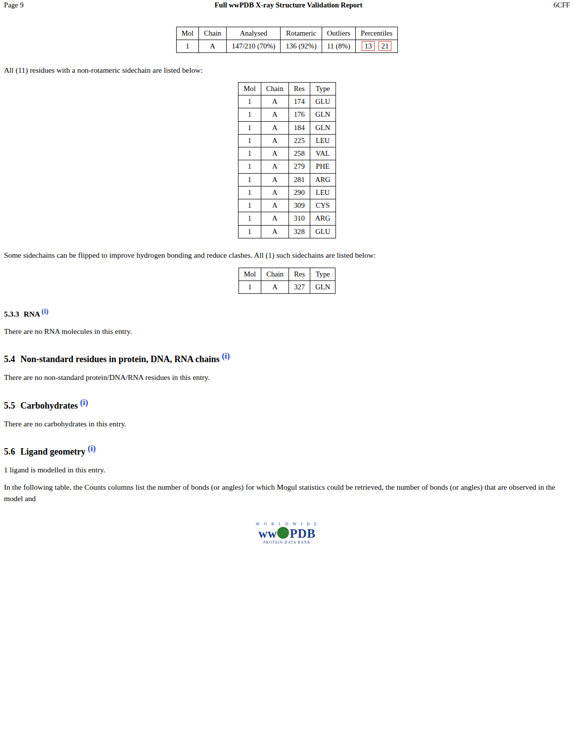Page 9 Full wwPDB X-ray Structure Validation Report 6CFF
| Mol | Chain | Analysed | Rotameric | Outliers | Percentiles |
| --- | --- | --- | --- | --- | --- |
| 1 | A | 147/210 (70%) | 136 (92%) | 11 (8%) | 13 21 |
All (11) residues with a non-rotameric sidechain are listed below:
| Mol | Chain | Res | Type |
| --- | --- | --- | --- |
| 1 | A | 174 | GLU |
| 1 | A | 176 | GLN |
| 1 | A | 184 | GLN |
| 1 | A | 225 | LEU |
| 1 | A | 258 | VAL |
| 1 | A | 279 | PHE |
| 1 | A | 281 | ARG |
| 1 | A | 290 | LEU |
| 1 | A | 309 | CYS |
| 1 | A | 310 | ARG |
| 1 | A | 328 | GLU |
Some sidechains can be flipped to improve hydrogen bonding and reduce clashes. All (1) such sidechains are listed below:
| Mol | Chain | Res | Type |
| --- | --- | --- | --- |
| 1 | A | 327 | GLN |
5.3.3 RNA (i)
There are no RNA molecules in this entry.
5.4 Non-standard residues in protein, DNA, RNA chains (i)
There are no non-standard protein/DNA/RNA residues in this entry.
5.5 Carbohydrates (i)
There are no carbohydrates in this entry.
5.6 Ligand geometry (i)
1 ligand is modelled in this entry.
In the following table, the Counts columns list the number of bonds (or angles) for which Mogul statistics could be retrieved, the number of bonds (or angles) that are observed in the model and
W O R L D W I D E ww PDB PROTEIN DATA BANK